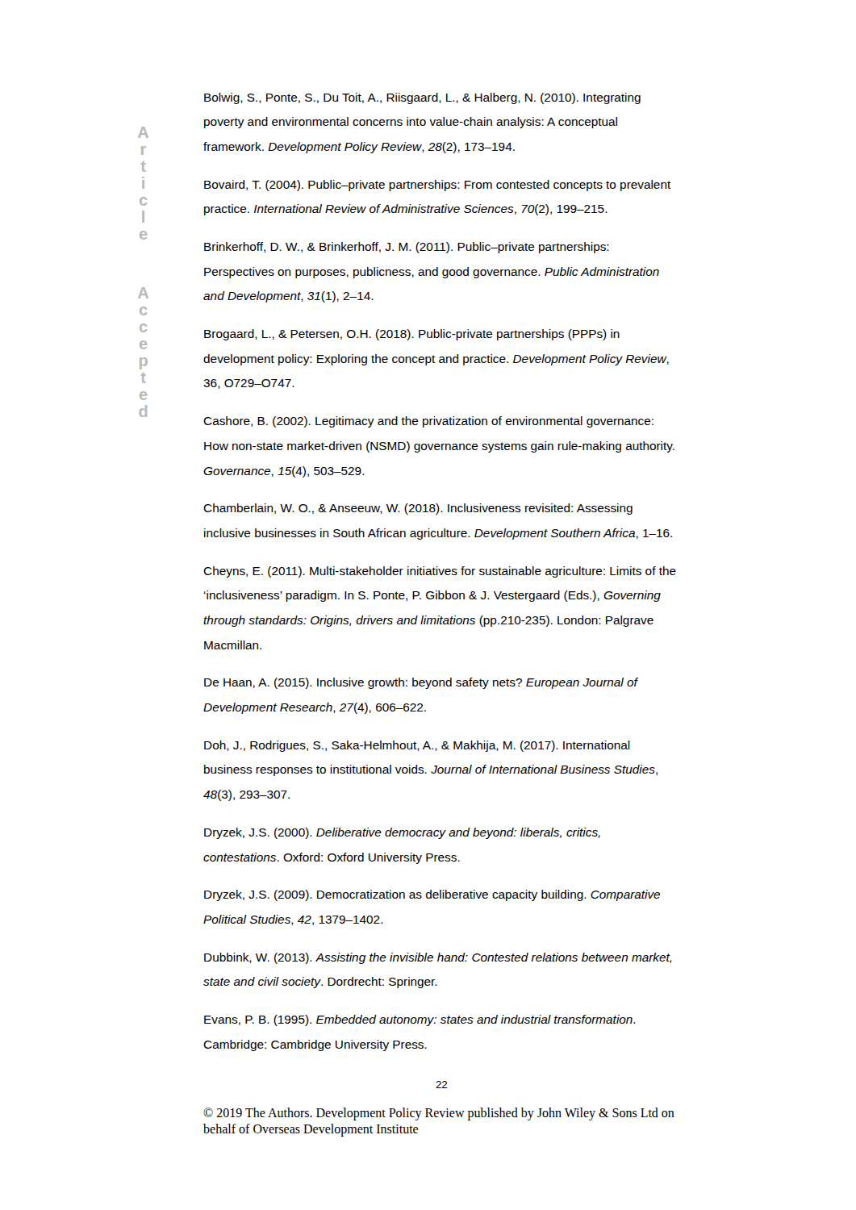Article Accepted
Bolwig, S., Ponte, S., Du Toit, A., Riisgaard, L., & Halberg, N. (2010). Integrating poverty and environmental concerns into value-chain analysis: A conceptual framework. Development Policy Review, 28(2), 173–194.
Bovaird, T. (2004). Public–private partnerships: From contested concepts to prevalent practice. International Review of Administrative Sciences, 70(2), 199–215.
Brinkerhoff, D. W., & Brinkerhoff, J. M. (2011). Public–private partnerships: Perspectives on purposes, publicness, and good governance. Public Administration and Development, 31(1), 2–14.
Brogaard, L., & Petersen, O.H. (2018). Public-private partnerships (PPPs) in development policy: Exploring the concept and practice. Development Policy Review, 36, O729–O747.
Cashore, B. (2002). Legitimacy and the privatization of environmental governance: How non-state market-driven (NSMD) governance systems gain rule-making authority. Governance, 15(4), 503–529.
Chamberlain, W. O., & Anseeuw, W. (2018). Inclusiveness revisited: Assessing inclusive businesses in South African agriculture. Development Southern Africa, 1–16.
Cheyns, E. (2011). Multi-stakeholder initiatives for sustainable agriculture: Limits of the ‘inclusiveness’ paradigm. In S. Ponte, P. Gibbon & J. Vestergaard (Eds.), Governing through standards: Origins, drivers and limitations (pp.210-235). London: Palgrave Macmillan.
De Haan, A. (2015). Inclusive growth: beyond safety nets? European Journal of Development Research, 27(4), 606–622.
Doh, J., Rodrigues, S., Saka-Helmhout, A., & Makhija, M. (2017). International business responses to institutional voids. Journal of International Business Studies, 48(3), 293–307.
Dryzek, J.S. (2000). Deliberative democracy and beyond: liberals, critics, contestations. Oxford: Oxford University Press.
Dryzek, J.S. (2009). Democratization as deliberative capacity building. Comparative Political Studies, 42, 1379–1402.
Dubbink, W. (2013). Assisting the invisible hand: Contested relations between market, state and civil society. Dordrecht: Springer.
Evans, P. B. (1995). Embedded autonomy: states and industrial transformation. Cambridge: Cambridge University Press.
22
© 2019 The Authors. Development Policy Review published by John Wiley & Sons Ltd on behalf of Overseas Development Institute